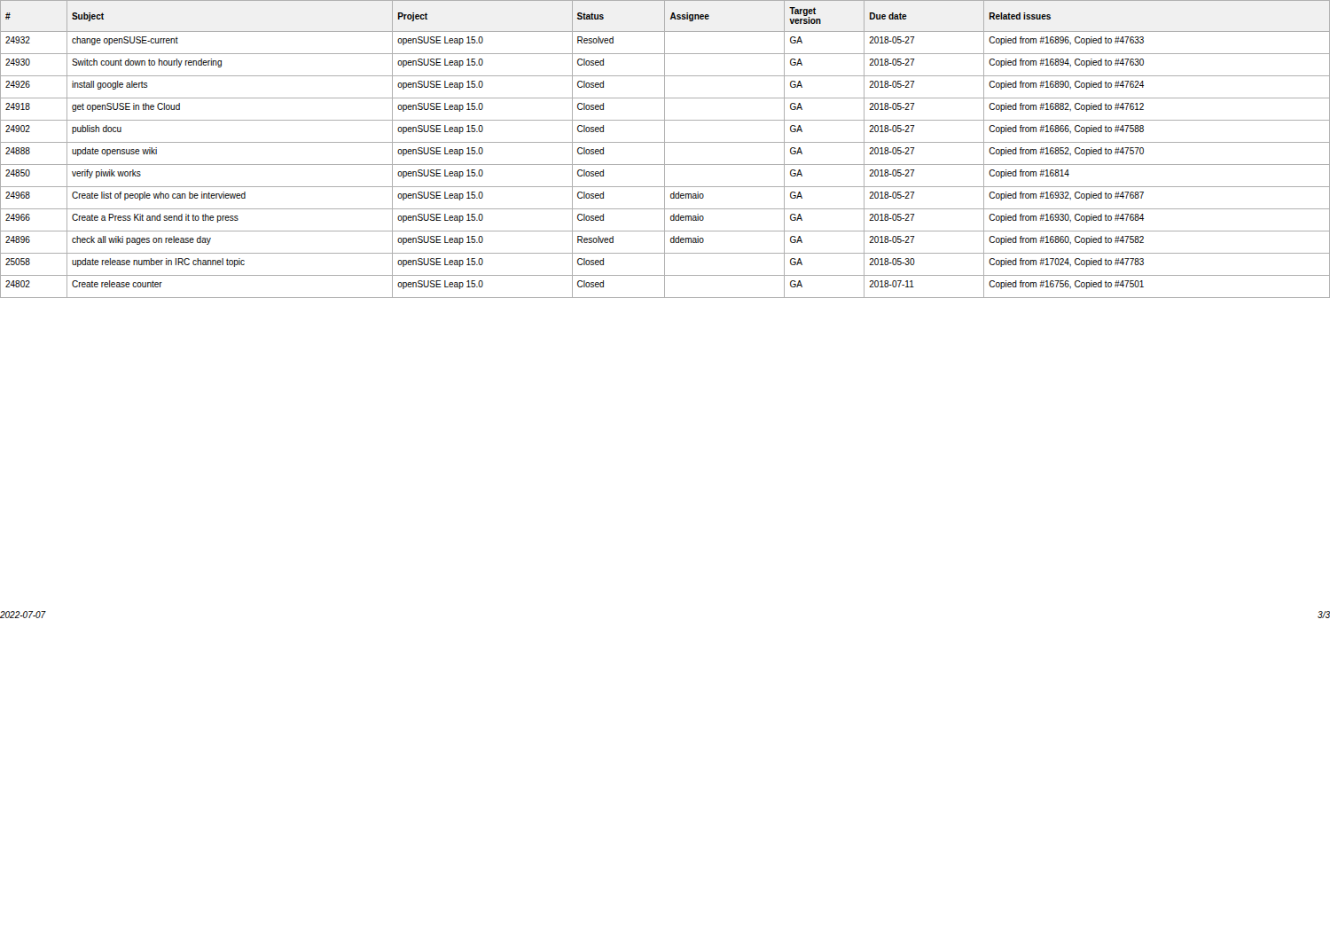| # | Subject | Project | Status | Assignee | Target version | Due date | Related issues |
| --- | --- | --- | --- | --- | --- | --- | --- |
| 24932 | change openSUSE-current | openSUSE Leap 15.0 | Resolved | | GA | 2018-05-27 | Copied from #16896, Copied to #47633 |
| 24930 | Switch count down to hourly rendering | openSUSE Leap 15.0 | Closed | | GA | 2018-05-27 | Copied from #16894, Copied to #47630 |
| 24926 | install google alerts | openSUSE Leap 15.0 | Closed | | GA | 2018-05-27 | Copied from #16890, Copied to #47624 |
| 24918 | get openSUSE in the Cloud | openSUSE Leap 15.0 | Closed | | GA | 2018-05-27 | Copied from #16882, Copied to #47612 |
| 24902 | publish docu | openSUSE Leap 15.0 | Closed | | GA | 2018-05-27 | Copied from #16866, Copied to #47588 |
| 24888 | update opensuse wiki | openSUSE Leap 15.0 | Closed | | GA | 2018-05-27 | Copied from #16852, Copied to #47570 |
| 24850 | verify piwik works | openSUSE Leap 15.0 | Closed | | GA | 2018-05-27 | Copied from #16814 |
| 24968 | Create list of people who can be interviewed | openSUSE Leap 15.0 | Closed | ddemaio | GA | 2018-05-27 | Copied from #16932, Copied to #47687 |
| 24966 | Create a Press Kit and send it to the press | openSUSE Leap 15.0 | Closed | ddemaio | GA | 2018-05-27 | Copied from #16930, Copied to #47684 |
| 24896 | check all wiki pages on release day | openSUSE Leap 15.0 | Resolved | ddemaio | GA | 2018-05-27 | Copied from #16860, Copied to #47582 |
| 25058 | update release number in IRC channel topic | openSUSE Leap 15.0 | Closed | | GA | 2018-05-30 | Copied from #17024, Copied to #47783 |
| 24802 | Create release counter | openSUSE Leap 15.0 | Closed | | GA | 2018-07-11 | Copied from #16756, Copied to #47501 |
2022-07-07 3/3